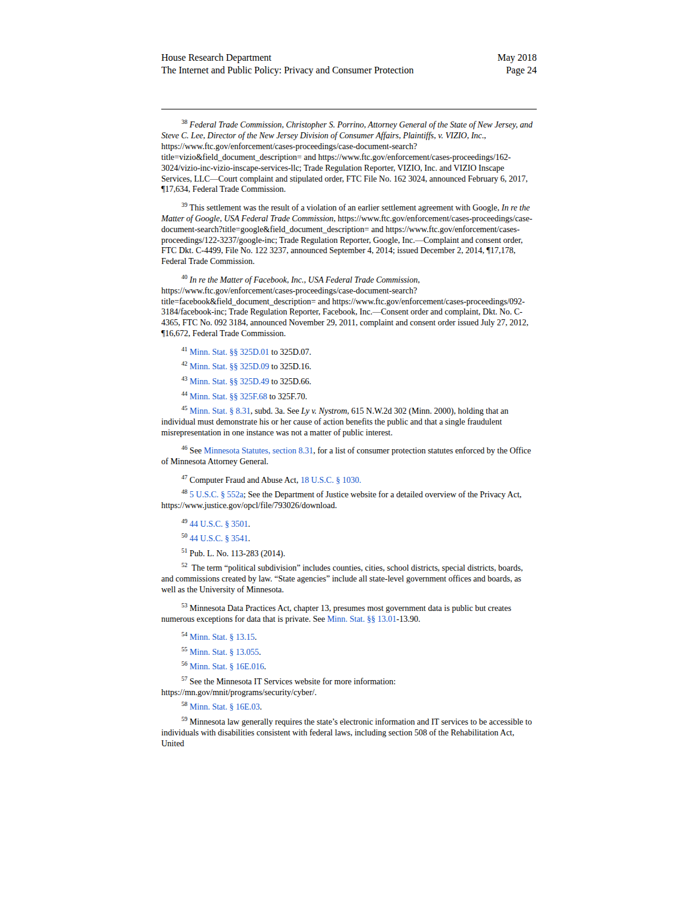House Research Department The Internet and Public Policy: Privacy and Consumer Protection
May 2018 Page 24
38 Federal Trade Commission, Christopher S. Porrino, Attorney General of the State of New Jersey, and Steve C. Lee, Director of the New Jersey Division of Consumer Affairs, Plaintiffs, v. VIZIO, Inc., https://www.ftc.gov/enforcement/cases-proceedings/case-document-search?title=vizio&field_document_description= and https://www.ftc.gov/enforcement/cases-proceedings/162-3024/vizio-inc-vizio-inscape-services-llc; Trade Regulation Reporter, VIZIO, Inc. and VIZIO Inscape Services, LLC—Court complaint and stipulated order, FTC File No. 162 3024, announced February 6, 2017, ¶17,634, Federal Trade Commission.
39 This settlement was the result of a violation of an earlier settlement agreement with Google, In re the Matter of Google, USA Federal Trade Commission, https://www.ftc.gov/enforcement/cases-proceedings/case-document-search?title=google&field_document_description= and https://www.ftc.gov/enforcement/cases-proceedings/122-3237/google-inc; Trade Regulation Reporter, Google, Inc.—Complaint and consent order, FTC Dkt. C-4499, File No. 122 3237, announced September 4, 2014; issued December 2, 2014, ¶17,178, Federal Trade Commission.
40 In re the Matter of Facebook, Inc., USA Federal Trade Commission, https://www.ftc.gov/enforcement/cases-proceedings/case-document-search?title=facebook&field_document_description= and https://www.ftc.gov/enforcement/cases-proceedings/092-3184/facebook-inc; Trade Regulation Reporter, Facebook, Inc.—Consent order and complaint, Dkt. No. C-4365, FTC No. 092 3184, announced November 29, 2011, complaint and consent order issued July 27, 2012, ¶16,672, Federal Trade Commission.
41 Minn. Stat. §§ 325D.01 to 325D.07.
42 Minn. Stat. §§ 325D.09 to 325D.16.
43 Minn. Stat. §§ 325D.49 to 325D.66.
44 Minn. Stat. §§ 325F.68 to 325F.70.
45 Minn. Stat. § 8.31, subd. 3a. See Ly v. Nystrom, 615 N.W.2d 302 (Minn. 2000), holding that an individual must demonstrate his or her cause of action benefits the public and that a single fraudulent misrepresentation in one instance was not a matter of public interest.
46 See Minnesota Statutes, section 8.31, for a list of consumer protection statutes enforced by the Office of Minnesota Attorney General.
47 Computer Fraud and Abuse Act, 18 U.S.C. § 1030.
48 5 U.S.C. § 552a; See the Department of Justice website for a detailed overview of the Privacy Act, https://www.justice.gov/opcl/file/793026/download.
49 44 U.S.C. § 3501.
50 44 U.S.C. § 3541.
51 Pub. L. No. 113-283 (2014).
52 The term “political subdivision” includes counties, cities, school districts, special districts, boards, and commissions created by law. “State agencies” include all state-level government offices and boards, as well as the University of Minnesota.
53 Minnesota Data Practices Act, chapter 13, presumes most government data is public but creates numerous exceptions for data that is private. See Minn. Stat. §§ 13.01-13.90.
54 Minn. Stat. § 13.15.
55 Minn. Stat. § 13.055.
56 Minn. Stat. § 16E.016.
57 See the Minnesota IT Services website for more information: https://mn.gov/mnit/programs/security/cyber/.
58 Minn. Stat. § 16E.03.
59 Minnesota law generally requires the state’s electronic information and IT services to be accessible to individuals with disabilities consistent with federal laws, including section 508 of the Rehabilitation Act, United